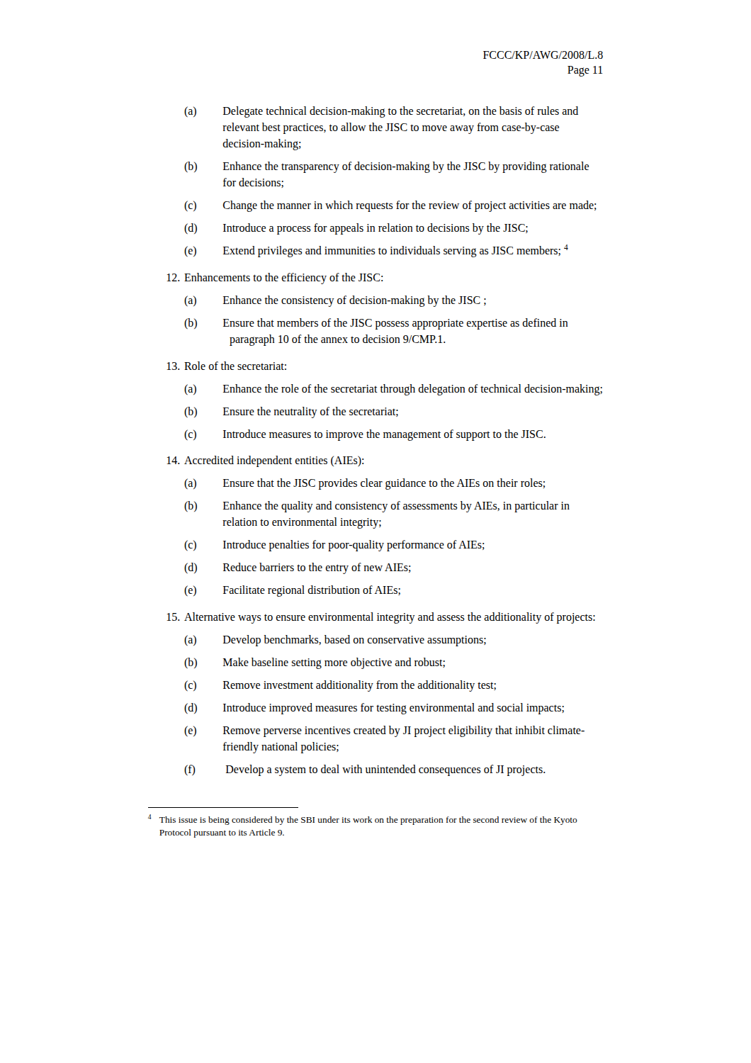FCCC/KP/AWG/2008/L.8 Page 11
(a) Delegate technical decision-making to the secretariat, on the basis of rules and relevant best practices, to allow the JISC to move away from case-by-case decision-making;
(b) Enhance the transparency of decision-making by the JISC by providing rationale for decisions;
(c) Change the manner in which requests for the review of project activities are made;
(d) Introduce a process for appeals in relation to decisions by the JISC;
(e) Extend privileges and immunities to individuals serving as JISC members; 4
12. Enhancements to the efficiency of the JISC:
(a) Enhance the consistency of decision-making by the JISC ;
(b) Ensure that members of the JISC possess appropriate expertise as defined inparagraph 10 of the annex to decision 9/CMP.1.
13. Role of the secretariat:
(a) Enhance the role of the secretariat through delegation of technical decision-making;
(b) Ensure the neutrality of the secretariat;
(c) Introduce measures to improve the management of support to the JISC.
14. Accredited independent entities (AIEs):
(a) Ensure that the JISC provides clear guidance to the AIEs on their roles;
(b) Enhance the quality and consistency of assessments by AIEs, in particular in relation to environmental integrity;
(c) Introduce penalties for poor-quality performance of AIEs;
(d) Reduce barriers to the entry of new AIEs;
(e) Facilitate regional distribution of AIEs;
15. Alternative ways to ensure environmental integrity and assess the additionality of projects:
(a) Develop benchmarks, based on conservative assumptions;
(b) Make baseline setting more objective and robust;
(c) Remove investment additionality from the additionality test;
(d) Introduce improved measures for testing environmental and social impacts;
(e) Remove perverse incentives created by JI project eligibility that inhibit climate-friendly national policies;
(f) Develop a system to deal with unintended consequences of JI projects.
4 This issue is being considered by the SBI under its work on the preparation for the second review of the Kyoto Protocol pursuant to its Article 9.